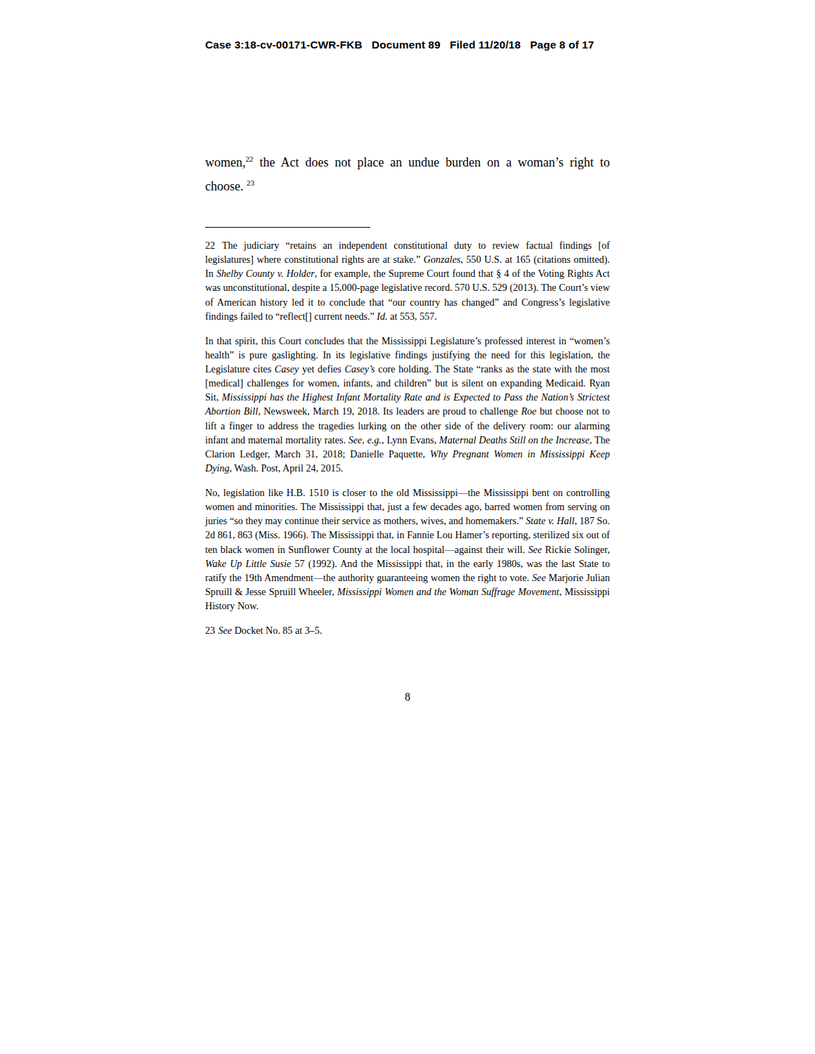Case 3:18-cv-00171-CWR-FKB Document 89 Filed 11/20/18 Page 8 of 17
women,22 the Act does not place an undue burden on a woman’s right to choose. 23
22 The judiciary “retains an independent constitutional duty to review factual findings [of legislatures] where constitutional rights are at stake.” Gonzales, 550 U.S. at 165 (citations omitted). In Shelby County v. Holder, for example, the Supreme Court found that § 4 of the Voting Rights Act was unconstitutional, despite a 15,000-page legislative record. 570 U.S. 529 (2013). The Court’s view of American history led it to conclude that “our country has changed” and Congress’s legislative findings failed to “reflect[] current needs.” Id. at 553, 557.
In that spirit, this Court concludes that the Mississippi Legislature’s professed interest in “women’s health” is pure gaslighting. In its legislative findings justifying the need for this legislation, the Legislature cites Casey yet defies Casey’s core holding. The State “ranks as the state with the most [medical] challenges for women, infants, and children” but is silent on expanding Medicaid. Ryan Sit, Mississippi has the Highest Infant Mortality Rate and is Expected to Pass the Nation’s Strictest Abortion Bill, Newsweek, March 19, 2018. Its leaders are proud to challenge Roe but choose not to lift a finger to address the tragedies lurking on the other side of the delivery room: our alarming infant and maternal mortality rates. See, e.g., Lynn Evans, Maternal Deaths Still on the Increase, The Clarion Ledger, March 31, 2018; Danielle Paquette, Why Pregnant Women in Mississippi Keep Dying, Wash. Post, April 24, 2015.
No, legislation like H.B. 1510 is closer to the old Mississippi—the Mississippi bent on controlling women and minorities. The Mississippi that, just a few decades ago, barred women from serving on juries “so they may continue their service as mothers, wives, and homemakers.” State v. Hall, 187 So. 2d 861, 863 (Miss. 1966). The Mississippi that, in Fannie Lou Hamer’s reporting, sterilized six out of ten black women in Sunflower County at the local hospital—against their will. See Rickie Solinger, Wake Up Little Susie 57 (1992). And the Mississippi that, in the early 1980s, was the last State to ratify the 19th Amendment—the authority guaranteeing women the right to vote. See Marjorie Julian Spruill & Jesse Spruill Wheeler, Mississippi Women and the Woman Suffrage Movement, Mississippi History Now.
23 See Docket No. 85 at 3–5.
8